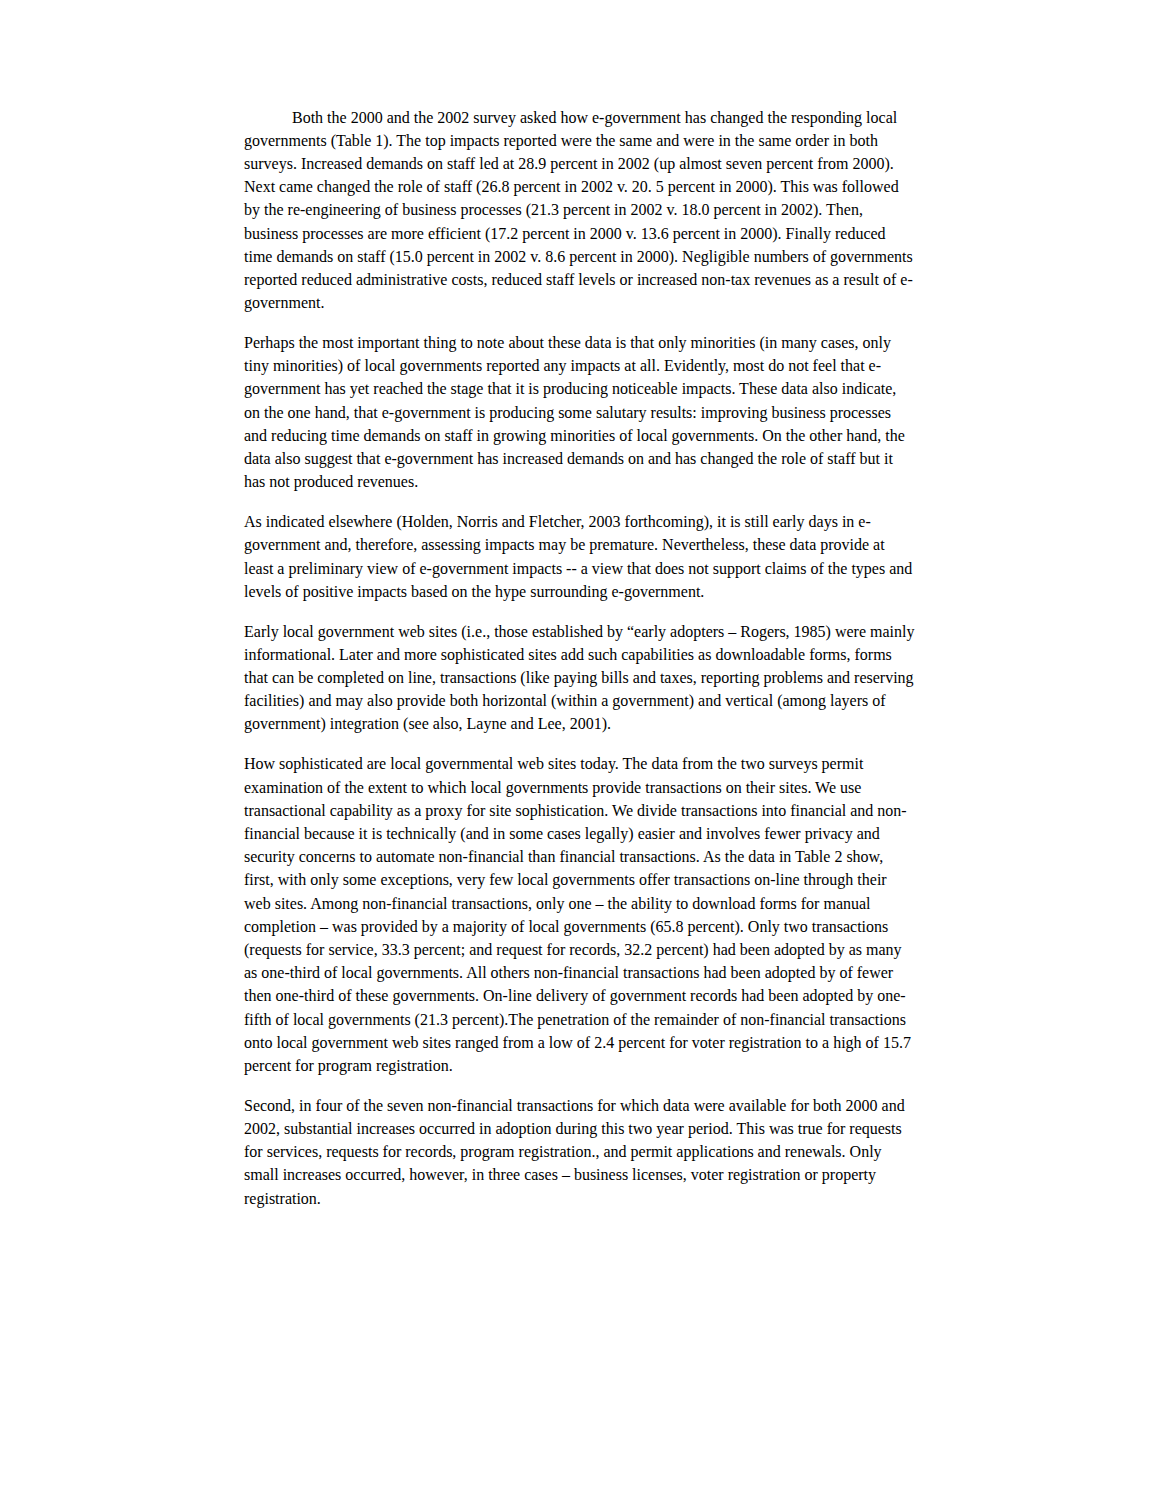Both the 2000 and the 2002 survey asked how e-government has changed the responding local governments (Table 1). The top impacts reported were the same and were in the same order in both surveys. Increased demands on staff led at 28.9 percent in 2002 (up almost seven percent from 2000). Next came changed the role of staff (26.8 percent in 2002 v. 20. 5 percent in 2000). This was followed by the re-engineering of business processes (21.3 percent in 2002 v. 18.0 percent in 2002). Then, business processes are more efficient (17.2 percent in 2000 v. 13.6 percent in 2000). Finally reduced time demands on staff (15.0 percent in 2002 v. 8.6 percent in 2000). Negligible numbers of governments reported reduced administrative costs, reduced staff levels or increased non-tax revenues as a result of e-government.
Perhaps the most important thing to note about these data is that only minorities (in many cases, only tiny minorities) of local governments reported any impacts at all. Evidently, most do not feel that e-government has yet reached the stage that it is producing noticeable impacts. These data also indicate, on the one hand, that e-government is producing some salutary results: improving business processes and reducing time demands on staff in growing minorities of local governments. On the other hand, the data also suggest that e-government has increased demands on and has changed the role of staff but it has not produced revenues.
As indicated elsewhere (Holden, Norris and Fletcher, 2003 forthcoming), it is still early days in e-government and, therefore, assessing impacts may be premature. Nevertheless, these data provide at least a preliminary view of e-government impacts -- a view that does not support claims of the types and levels of positive impacts based on the hype surrounding e-government.
Early local government web sites (i.e., those established by “early adopters – Rogers, 1985) were mainly informational. Later and more sophisticated sites add such capabilities as downloadable forms, forms that can be completed on line, transactions (like paying bills and taxes, reporting problems and reserving facilities) and may also provide both horizontal (within a government) and vertical (among layers of government) integration (see also, Layne and Lee, 2001).
How sophisticated are local governmental web sites today. The data from the two surveys permit examination of the extent to which local governments provide transactions on their sites. We use transactional capability as a proxy for site sophistication. We divide transactions into financial and non-financial because it is technically (and in some cases legally) easier and involves fewer privacy and security concerns to automate non-financial than financial transactions. As the data in Table 2 show, first, with only some exceptions, very few local governments offer transactions on-line through their web sites. Among non-financial transactions, only one – the ability to download forms for manual completion – was provided by a majority of local governments (65.8 percent). Only two transactions (requests for service, 33.3 percent; and request for records, 32.2 percent) had been adopted by as many as one-third of local governments. All others non-financial transactions had been adopted by of fewer then one-third of these governments. On-line delivery of government records had been adopted by one-fifth of local governments (21.3 percent).The penetration of the remainder of non-financial transactions onto local government web sites ranged from a low of 2.4 percent for voter registration to a high of 15.7 percent for program registration.
Second, in four of the seven non-financial transactions for which data were available for both 2000 and 2002, substantial increases occurred in adoption during this two year period. This was true for requests for services, requests for records, program registration., and permit applications and renewals. Only small increases occurred, however, in three cases – business licenses, voter registration or property registration.